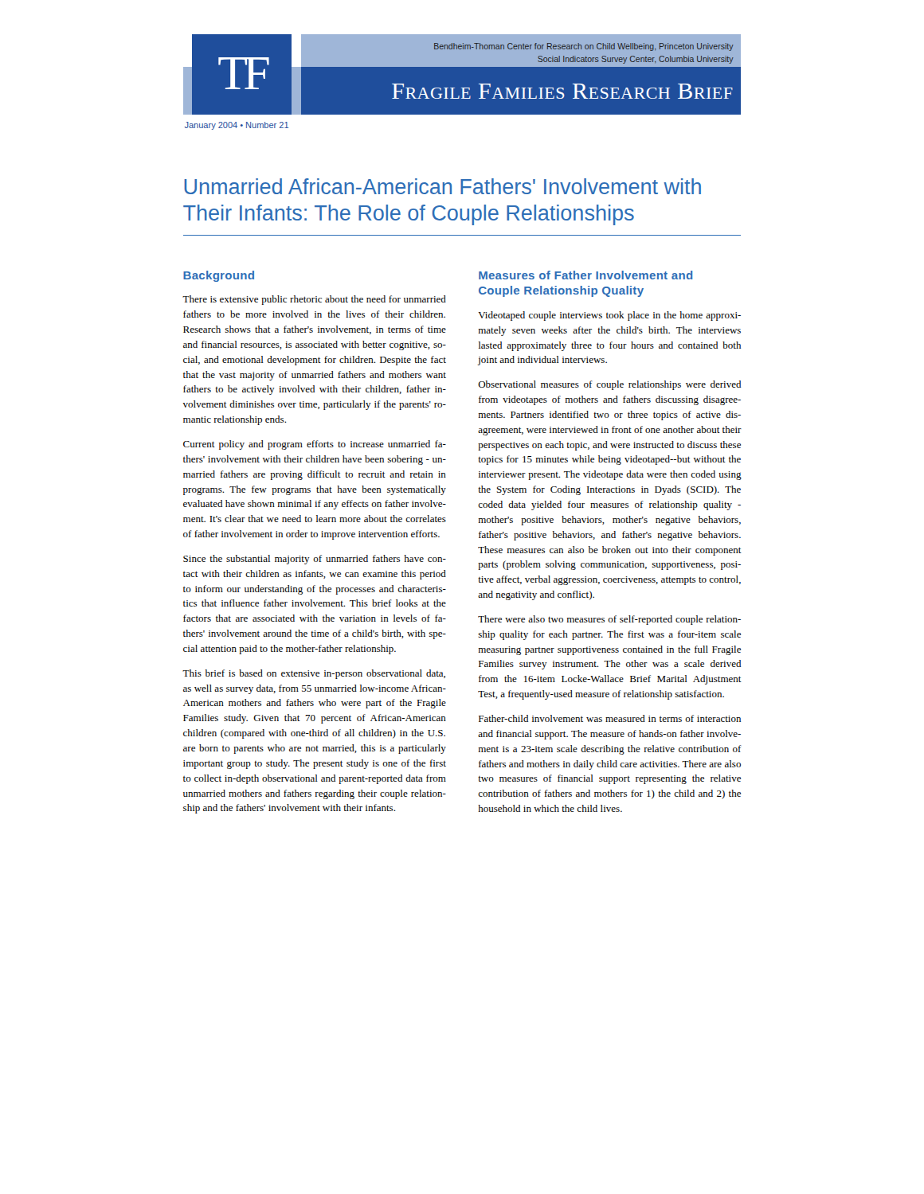TF
Bendheim-Thoman Center for Research on Child Wellbeing, Princeton University
Social Indicators Survey Center, Columbia University
FRAGILE FAMILIES RESEARCH BRIEF
January 2004 • Number 21
Unmarried African-American Fathers' Involvement with
Their Infants: The Role of Couple Relationships
Background
There is extensive public rhetoric about the need for unmarried fathers to be more involved in the lives of their children. Research shows that a father's involvement, in terms of time and financial resources, is associated with better cognitive, social, and emotional development for children. Despite the fact that the vast majority of unmarried fathers and mothers want fathers to be actively involved with their children, father involvement diminishes over time, particularly if the parents' romantic relationship ends.
Current policy and program efforts to increase unmarried fathers' involvement with their children have been sobering - unmarried fathers are proving difficult to recruit and retain in programs. The few programs that have been systematically evaluated have shown minimal if any effects on father involvement. It's clear that we need to learn more about the correlates of father involvement in order to improve intervention efforts.
Since the substantial majority of unmarried fathers have contact with their children as infants, we can examine this period to inform our understanding of the processes and characteristics that influence father involvement. This brief looks at the factors that are associated with the variation in levels of fathers' involvement around the time of a child's birth, with special attention paid to the mother-father relationship.
This brief is based on extensive in-person observational data, as well as survey data, from 55 unmarried low-income African-American mothers and fathers who were part of the Fragile Families study. Given that 70 percent of African-American children (compared with one-third of all children) in the U.S. are born to parents who are not married, this is a particularly important group to study. The present study is one of the first to collect in-depth observational and parent-reported data from unmarried mothers and fathers regarding their couple relationship and the fathers' involvement with their infants.
Measures of Father Involvement and
Couple Relationship Quality
Videotaped couple interviews took place in the home approximately seven weeks after the child's birth. The interviews lasted approximately three to four hours and contained both joint and individual interviews.
Observational measures of couple relationships were derived from videotapes of mothers and fathers discussing disagreements. Partners identified two or three topics of active disagreement, were interviewed in front of one another about their perspectives on each topic, and were instructed to discuss these topics for 15 minutes while being videotaped--but without the interviewer present. The videotape data were then coded using the System for Coding Interactions in Dyads (SCID). The coded data yielded four measures of relationship quality - mother's positive behaviors, mother's negative behaviors, father's positive behaviors, and father's negative behaviors. These measures can also be broken out into their component parts (problem solving communication, supportiveness, positive affect, verbal aggression, coerciveness, attempts to control, and negativity and conflict).
There were also two measures of self-reported couple relationship quality for each partner. The first was a four-item scale measuring partner supportiveness contained in the full Fragile Families survey instrument. The other was a scale derived from the 16-item Locke-Wallace Brief Marital Adjustment Test, a frequently-used measure of relationship satisfaction.
Father-child involvement was measured in terms of interaction and financial support. The measure of hands-on father involvement is a 23-item scale describing the relative contribution of fathers and mothers in daily child care activities. There are also two measures of financial support representing the relative contribution of fathers and mothers for 1) the child and 2) the household in which the child lives.